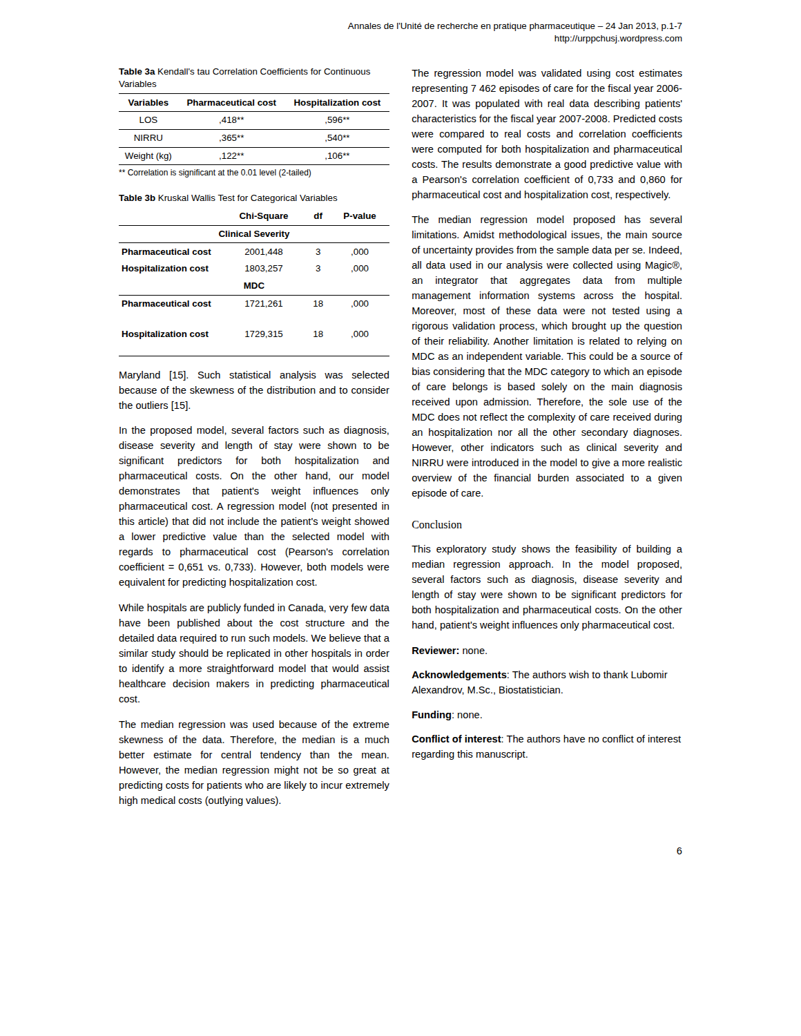Annales de l'Unité de recherche en pratique pharmaceutique – 24 Jan 2013, p.1-7
http://urppchusj.wordpress.com
Table 3a Kendall's tau Correlation Coefficients for Continuous Variables
| Variables | Pharmaceutical cost | Hospitalization cost |
| --- | --- | --- |
| LOS | ,418** | ,596** |
| NIRRU | ,365** | ,540** |
| Weight (kg) | ,122** | ,106** |
** Correlation is significant at the 0.01 level (2-tailed)
Table 3b Kruskal Wallis Test for Categorical Variables
| | Chi-Square | df | P-value |
| --- | --- | --- | --- |
| Clinical Severity |
| Pharmaceutical cost | 2001,448 | 3 | ,000 |
| Hospitalization cost | 1803,257 | 3 | ,000 |
| MDC |
| Pharmaceutical cost | 1721,261 | 18 | ,000 |
| Hospitalization cost | 1729,315 | 18 | ,000 |
Maryland [15]. Such statistical analysis was selected because of the skewness of the distribution and to consider the outliers [15].
In the proposed model, several factors such as diagnosis, disease severity and length of stay were shown to be significant predictors for both hospitalization and pharmaceutical costs. On the other hand, our model demonstrates that patient's weight influences only pharmaceutical cost. A regression model (not presented in this article) that did not include the patient's weight showed a lower predictive value than the selected model with regards to pharmaceutical cost (Pearson's correlation coefficient = 0,651 vs. 0,733). However, both models were equivalent for predicting hospitalization cost.
While hospitals are publicly funded in Canada, very few data have been published about the cost structure and the detailed data required to run such models. We believe that a similar study should be replicated in other hospitals in order to identify a more straightforward model that would assist healthcare decision makers in predicting pharmaceutical cost.
The median regression was used because of the extreme skewness of the data. Therefore, the median is a much better estimate for central tendency than the mean. However, the median regression might not be so great at predicting costs for patients who are likely to incur extremely high medical costs (outlying values).
The regression model was validated using cost estimates representing 7 462 episodes of care for the fiscal year 2006-2007. It was populated with real data describing patients' characteristics for the fiscal year 2007-2008. Predicted costs were compared to real costs and correlation coefficients were computed for both hospitalization and pharmaceutical costs. The results demonstrate a good predictive value with a Pearson's correlation coefficient of 0,733 and 0,860 for pharmaceutical cost and hospitalization cost, respectively.
The median regression model proposed has several limitations. Amidst methodological issues, the main source of uncertainty provides from the sample data per se. Indeed, all data used in our analysis were collected using Magic®, an integrator that aggregates data from multiple management information systems across the hospital. Moreover, most of these data were not tested using a rigorous validation process, which brought up the question of their reliability. Another limitation is related to relying on MDC as an independent variable. This could be a source of bias considering that the MDC category to which an episode of care belongs is based solely on the main diagnosis received upon admission. Therefore, the sole use of the MDC does not reflect the complexity of care received during an hospitalization nor all the other secondary diagnoses. However, other indicators such as clinical severity and NIRRU were introduced in the model to give a more realistic overview of the financial burden associated to a given episode of care.
Conclusion
This exploratory study shows the feasibility of building a median regression approach. In the model proposed, several factors such as diagnosis, disease severity and length of stay were shown to be significant predictors for both hospitalization and pharmaceutical costs. On the other hand, patient's weight influences only pharmaceutical cost.
Reviewer: none.
Acknowledgements: The authors wish to thank Lubomir Alexandrov, M.Sc., Biostatistician.
Funding: none.
Conflict of interest: The authors have no conflict of interest regarding this manuscript.
6